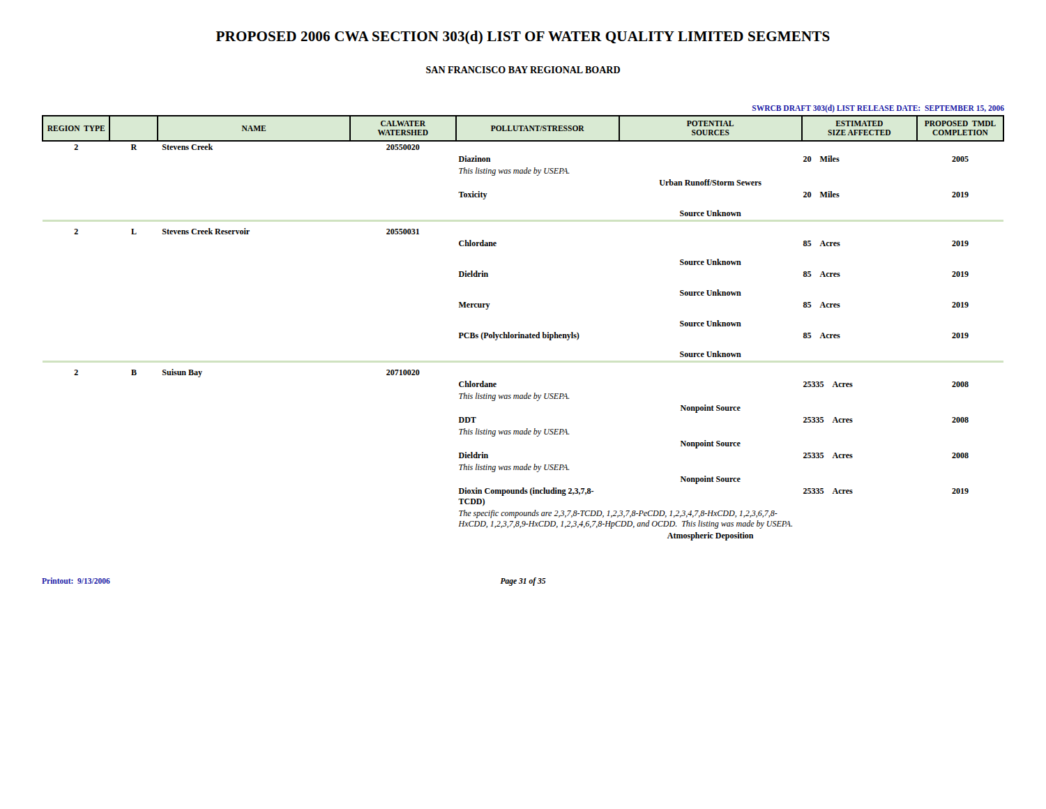PROPOSED 2006 CWA SECTION 303(d) LIST OF WATER QUALITY LIMITED SEGMENTS
SAN FRANCISCO BAY REGIONAL BOARD
SWRCB DRAFT 303(d) LIST RELEASE DATE: SEPTEMBER 15, 2006
| REGION TYPE | | NAME | CALWATER WATERSHED | POLLUTANT/STRESSOR | POTENTIAL SOURCES | ESTIMATED SIZE AFFECTED | PROPOSED TMDL COMPLETION |
| --- | --- | --- | --- | --- | --- | --- | --- |
| 2 | R | Stevens Creek | 20550020 | | | | |
| | | | | Diazinon | | 20 Miles | 2005 |
| | | | | This listing was made by USEPA. | | | |
| | | | | | Urban Runoff/Storm Sewers | | |
| | | | | Toxicity | | 20 Miles | 2019 |
| | | | | | Source Unknown | | |
| 2 | L | Stevens Creek Reservoir | 20550031 | | | | |
| | | | | Chlordane | | 85 Acres | 2019 |
| | | | | | Source Unknown | | |
| | | | | Dieldrin | | 85 Acres | 2019 |
| | | | | | Source Unknown | | |
| | | | | Mercury | | 85 Acres | 2019 |
| | | | | | Source Unknown | | |
| | | | | PCBs (Polychlorinated biphenyls) | | 85 Acres | 2019 |
| | | | | | Source Unknown | | |
| 2 | B | Suisun Bay | 20710020 | | | | |
| | | | | Chlordane | | 25335 Acres | 2008 |
| | | | | This listing was made by USEPA. | | | |
| | | | | | Nonpoint Source | | |
| | | | | DDT | | 25335 Acres | 2008 |
| | | | | This listing was made by USEPA. | | | |
| | | | | | Nonpoint Source | | |
| | | | | Dieldrin | | 25335 Acres | 2008 |
| | | | | This listing was made by USEPA. | | | |
| | | | | | Nonpoint Source | | |
| | | | | Dioxin Compounds (including 2,3,7,8-TCDD) | | 25335 Acres | 2019 |
| | | | | The specific compounds are 2,3,7,8-TCDD, 1,2,3,7,8-PeCDD, 1,2,3,4,7,8-HxCDD, 1,2,3,6,7,8-HxCDD, 1,2,3,7,8,9-HxCDD, 1,2,3,4,6,7,8-HpCDD, and OCDD. This listing was made by USEPA. | | |
| | | | | | Atmospheric Deposition | | |
Printout: 9/13/2006
Page 31 of 35